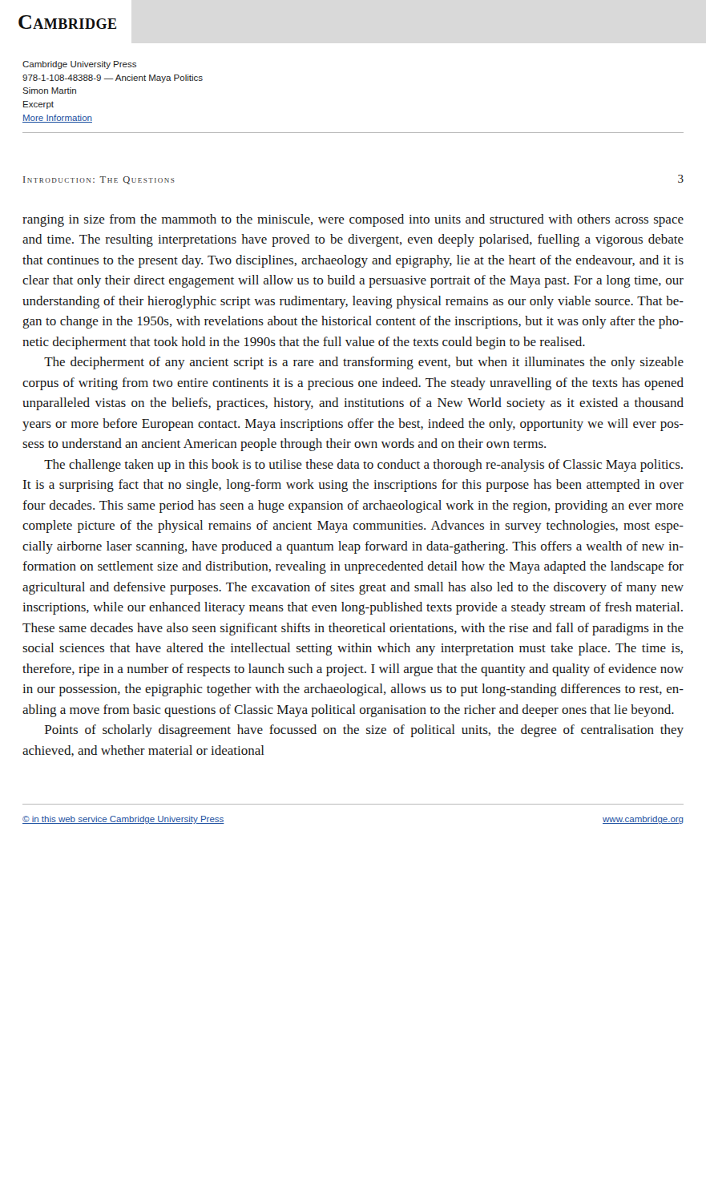Cambridge
Cambridge University Press
978-1-108-48388-9 — Ancient Maya Politics
Simon Martin
Excerpt
More Information
Introduction: The Questions 3
ranging in size from the mammoth to the miniscule, were composed into units and structured with others across space and time. The resulting interpretations have proved to be divergent, even deeply polarised, fuelling a vigorous debate that continues to the present day. Two disciplines, archaeology and epigraphy, lie at the heart of the endeavour, and it is clear that only their direct engagement will allow us to build a persuasive portrait of the Maya past. For a long time, our understanding of their hieroglyphic script was rudimentary, leaving physical remains as our only viable source. That began to change in the 1950s, with revelations about the historical content of the inscriptions, but it was only after the phonetic decipherment that took hold in the 1990s that the full value of the texts could begin to be realised.
The decipherment of any ancient script is a rare and transforming event, but when it illuminates the only sizeable corpus of writing from two entire continents it is a precious one indeed. The steady unravelling of the texts has opened unparalleled vistas on the beliefs, practices, history, and institutions of a New World society as it existed a thousand years or more before European contact. Maya inscriptions offer the best, indeed the only, opportunity we will ever possess to understand an ancient American people through their own words and on their own terms.
The challenge taken up in this book is to utilise these data to conduct a thorough re-analysis of Classic Maya politics. It is a surprising fact that no single, long-form work using the inscriptions for this purpose has been attempted in over four decades. This same period has seen a huge expansion of archaeological work in the region, providing an ever more complete picture of the physical remains of ancient Maya communities. Advances in survey technologies, most especially airborne laser scanning, have produced a quantum leap forward in data-gathering. This offers a wealth of new information on settlement size and distribution, revealing in unprecedented detail how the Maya adapted the landscape for agricultural and defensive purposes. The excavation of sites great and small has also led to the discovery of many new inscriptions, while our enhanced literacy means that even long-published texts provide a steady stream of fresh material. These same decades have also seen significant shifts in theoretical orientations, with the rise and fall of paradigms in the social sciences that have altered the intellectual setting within which any interpretation must take place. The time is, therefore, ripe in a number of respects to launch such a project. I will argue that the quantity and quality of evidence now in our possession, the epigraphic together with the archaeological, allows us to put long-standing differences to rest, enabling a move from basic questions of Classic Maya political organisation to the richer and deeper ones that lie beyond.
Points of scholarly disagreement have focussed on the size of political units, the degree of centralisation they achieved, and whether material or ideational
© in this web service Cambridge University Press www.cambridge.org